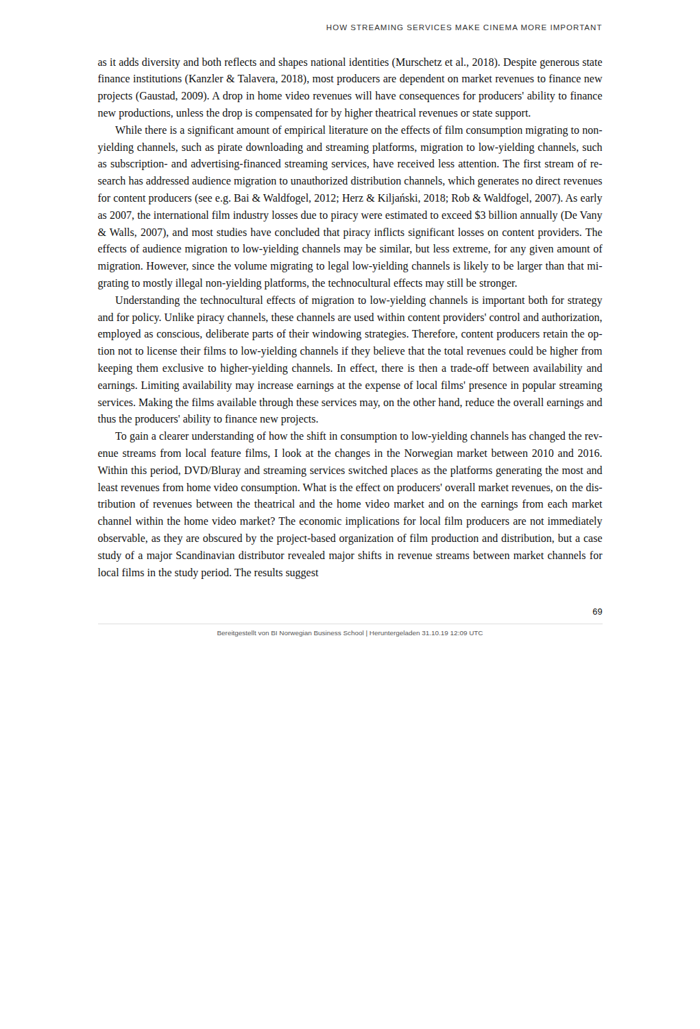How streaming services make cinema more important
as it adds diversity and both reflects and shapes national identities (Murschetz et al., 2018). Despite generous state finance institutions (Kanzler & Talavera, 2018), most producers are dependent on market revenues to finance new projects (Gaustad, 2009). A drop in home video revenues will have consequences for producers' ability to finance new productions, unless the drop is compensated for by higher theatrical revenues or state support.
While there is a significant amount of empirical literature on the effects of film consumption migrating to non-yielding channels, such as pirate downloading and streaming platforms, migration to low-yielding channels, such as subscription- and advertising-financed streaming services, have received less attention. The first stream of research has addressed audience migration to unauthorized distribution channels, which generates no direct revenues for content producers (see e.g. Bai & Waldfogel, 2012; Herz & Kiljański, 2018; Rob & Waldfogel, 2007). As early as 2007, the international film industry losses due to piracy were estimated to exceed $3 billion annually (De Vany & Walls, 2007), and most studies have concluded that piracy inflicts significant losses on content providers. The effects of audience migration to low-yielding channels may be similar, but less extreme, for any given amount of migration. However, since the volume migrating to legal low-yielding channels is likely to be larger than that migrating to mostly illegal non-yielding platforms, the technocultural effects may still be stronger.
Understanding the technocultural effects of migration to low-yielding channels is important both for strategy and for policy. Unlike piracy channels, these channels are used within content providers' control and authorization, employed as conscious, deliberate parts of their windowing strategies. Therefore, content producers retain the option not to license their films to low-yielding channels if they believe that the total revenues could be higher from keeping them exclusive to higher-yielding channels. In effect, there is then a trade-off between availability and earnings. Limiting availability may increase earnings at the expense of local films' presence in popular streaming services. Making the films available through these services may, on the other hand, reduce the overall earnings and thus the producers' ability to finance new projects.
To gain a clearer understanding of how the shift in consumption to low-yielding channels has changed the revenue streams from local feature films, I look at the changes in the Norwegian market between 2010 and 2016. Within this period, DVD/Bluray and streaming services switched places as the platforms generating the most and least revenues from home video consumption. What is the effect on producers' overall market revenues, on the distribution of revenues between the theatrical and the home video market and on the earnings from each market channel within the home video market? The economic implications for local film producers are not immediately observable, as they are obscured by the project-based organization of film production and distribution, but a case study of a major Scandinavian distributor revealed major shifts in revenue streams between market channels for local films in the study period. The results suggest
69
Bereitgestellt von BI Norwegian Business School | Heruntergeladen 31.10.19 12:09 UTC